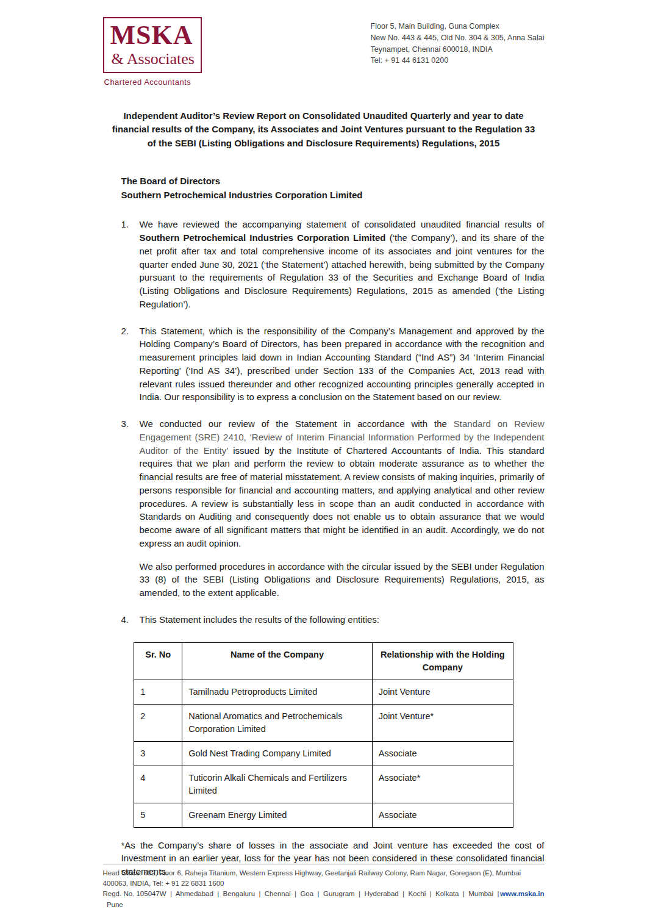MSKA
& Associates
Chartered Accountants
Floor 5, Main Building, Guna Complex
New No. 443 & 445, Old No. 304 & 305, Anna Salai
Teynampet, Chennai 600018, INDIA
Tel: + 91 44 6131 0200
Independent Auditor’s Review Report on Consolidated Unaudited Quarterly and year to date financial results of the Company, its Associates and Joint Ventures pursuant to the Regulation 33 of the SEBI (Listing Obligations and Disclosure Requirements) Regulations, 2015
The Board of Directors
Southern Petrochemical Industries Corporation Limited
We have reviewed the accompanying statement of consolidated unaudited financial results of Southern Petrochemical Industries Corporation Limited (‘the Company’), and its share of the net profit after tax and total comprehensive income of its associates and joint ventures for the quarter ended June 30, 2021 (‘the Statement’) attached herewith, being submitted by the Company pursuant to the requirements of Regulation 33 of the Securities and Exchange Board of India (Listing Obligations and Disclosure Requirements) Regulations, 2015 as amended (‘the Listing Regulation’).
This Statement, which is the responsibility of the Company’s Management and approved by the Holding Company’s Board of Directors, has been prepared in accordance with the recognition and measurement principles laid down in Indian Accounting Standard (“Ind AS”) 34 ‘Interim Financial Reporting’ (‘Ind AS 34’), prescribed under Section 133 of the Companies Act, 2013 read with relevant rules issued thereunder and other recognized accounting principles generally accepted in India. Our responsibility is to express a conclusion on the Statement based on our review.
We conducted our review of the Statement in accordance with the Standard on Review Engagement (SRE) 2410, ‘Review of Interim Financial Information Performed by the Independent Auditor of the Entity’ issued by the Institute of Chartered Accountants of India. This standard requires that we plan and perform the review to obtain moderate assurance as to whether the financial results are free of material misstatement. A review consists of making inquiries, primarily of persons responsible for financial and accounting matters, and applying analytical and other review procedures. A review is substantially less in scope than an audit conducted in accordance with Standards on Auditing and consequently does not enable us to obtain assurance that we would become aware of all significant matters that might be identified in an audit. Accordingly, we do not express an audit opinion.
We also performed procedures in accordance with the circular issued by the SEBI under Regulation 33 (8) of the SEBI (Listing Obligations and Disclosure Requirements) Regulations, 2015, as amended, to the extent applicable.
This Statement includes the results of the following entities:
| Sr. No | Name of the Company | Relationship with the Holding Company |
| --- | --- | --- |
| 1 | Tamilnadu Petroproducts Limited | Joint Venture |
| 2 | National Aromatics and Petrochemicals Corporation Limited | Joint Venture* |
| 3 | Gold Nest Trading Company Limited | Associate |
| 4 | Tuticorin Alkali Chemicals and Fertilizers Limited | Associate* |
| 5 | Greenam Energy Limited | Associate |
*As the Company’s share of losses in the associate and Joint venture has exceeded the cost of Investment in an earlier year, loss for the year has not been considered in these consolidated financial statements.
Head Office: 602, Floor 6, Raheja Titanium, Western Express Highway, Geetanjali Railway Colony, Ram Nagar, Goregaon (E), Mumbai 400063, INDIA, Tel: + 91 22 6831 1600
Regd. No. 105047W | Ahmedabad | Bengaluru | Chennai | Goa | Gurugram | Hyderabad | Kochi | Kolkata | Mumbai | Pune www.mska.in